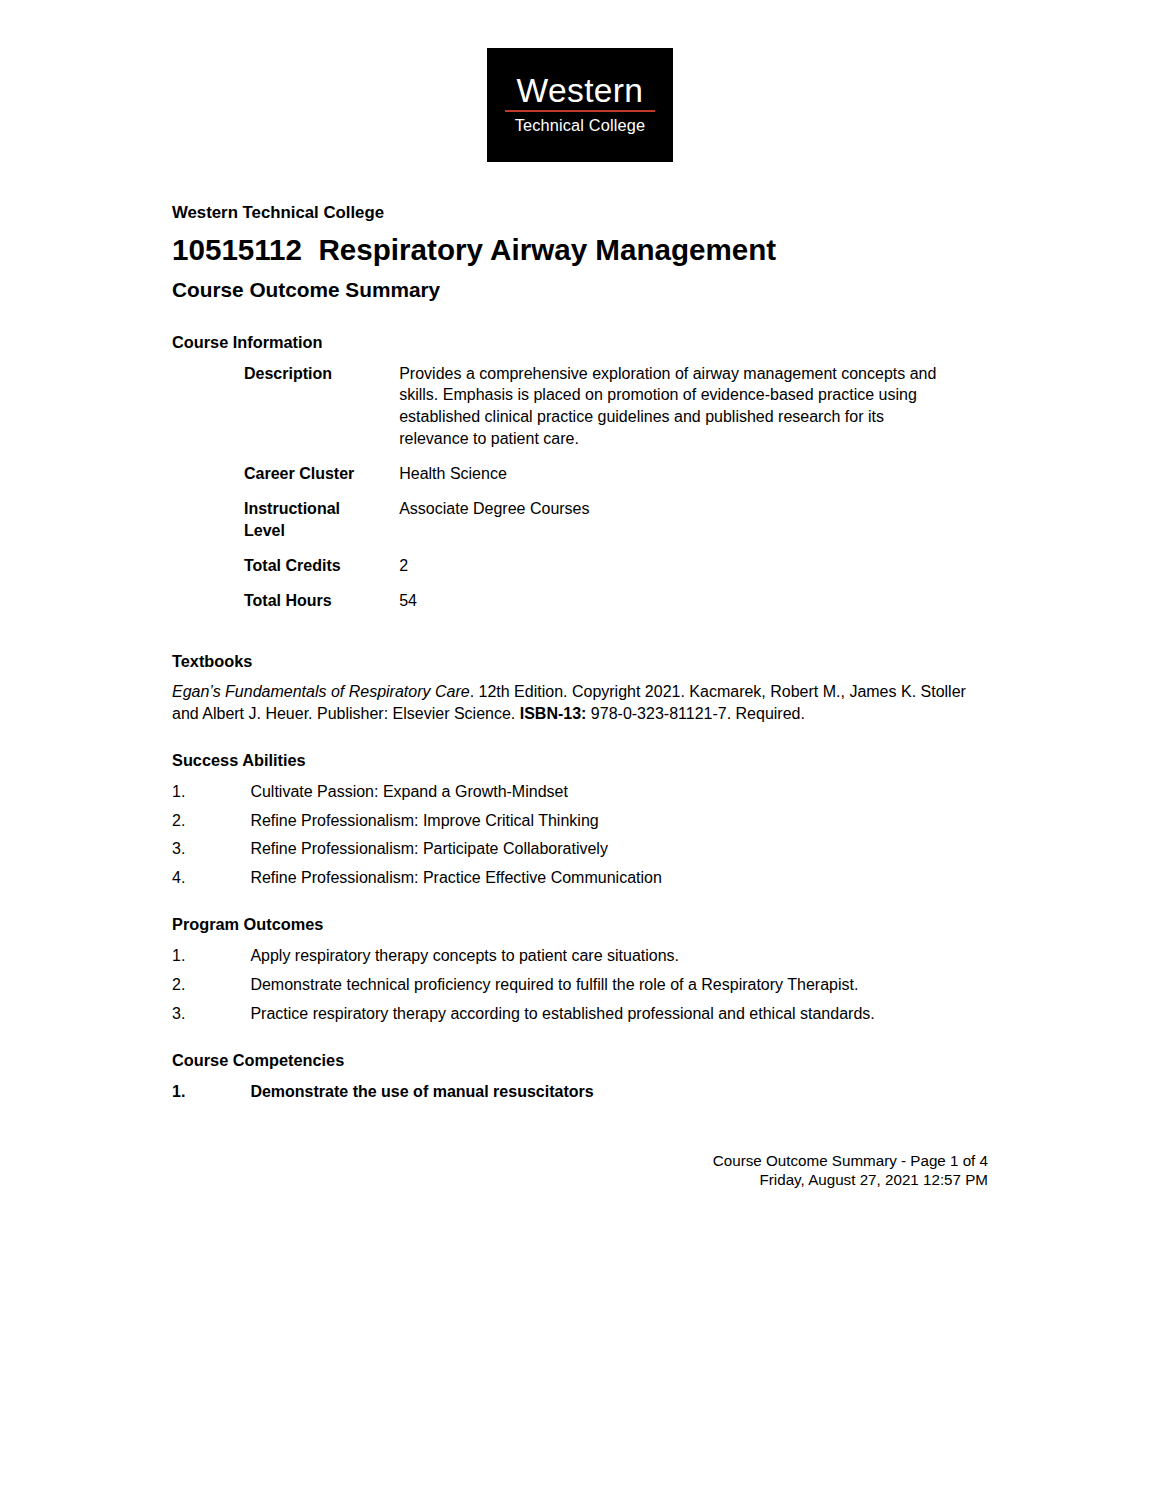Western
Technical College
Western Technical College
10515112 Respiratory Airway Management
Course Outcome Summary
Course Information
| Description | Provides a comprehensive exploration of airway management concepts and skills. Emphasis is placed on promotion of evidence-based practice using established clinical practice guidelines and published research for its relevance to patient care. |
| Career Cluster | Health Science |
| Instructional Level | Associate Degree Courses |
| Total Credits | 2 |
| Total Hours | 54 |
Textbooks
Egan’s Fundamentals of Respiratory Care. 12th Edition. Copyright 2021. Kacmarek, Robert M., James K. Stoller and Albert J. Heuer. Publisher: Elsevier Science. ISBN-13: 978-0-323-81121-7. Required.
Success Abilities
Cultivate Passion: Expand a Growth-Mindset
Refine Professionalism: Improve Critical Thinking
Refine Professionalism: Participate Collaboratively
Refine Professionalism: Practice Effective Communication
Program Outcomes
Apply respiratory therapy concepts to patient care situations.
Demonstrate technical proficiency required to fulfill the role of a Respiratory Therapist.
Practice respiratory therapy according to established professional and ethical standards.
Course Competencies
Demonstrate the use of manual resuscitators
Course Outcome Summary - Page 1 of 4
Friday, August 27, 2021 12:57 PM